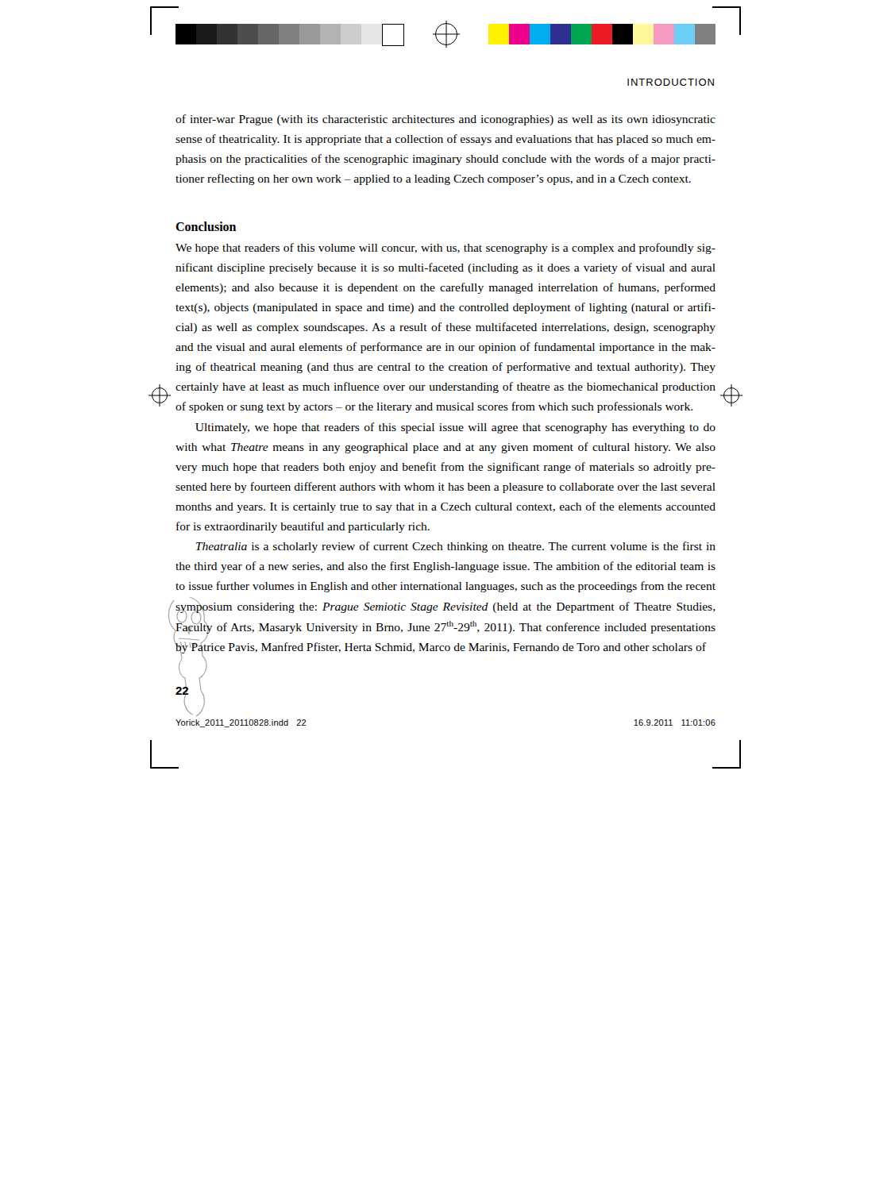INTRODUCTION
of inter-war Prague (with its characteristic architectures and iconographies) as well as its own idiosyncratic sense of theatricality. It is appropriate that a collection of essays and evaluations that has placed so much emphasis on the practicalities of the scenographic imaginary should conclude with the words of a major practitioner reflecting on her own work – applied to a leading Czech composer’s opus, and in a Czech context.
Conclusion
We hope that readers of this volume will concur, with us, that scenography is a complex and profoundly significant discipline precisely because it is so multi-faceted (including as it does a variety of visual and aural elements); and also because it is dependent on the carefully managed interrelation of humans, performed text(s), objects (manipulated in space and time) and the controlled deployment of lighting (natural or artificial) as well as complex soundscapes. As a result of these multifaceted interrelations, design, scenography and the visual and aural elements of performance are in our opinion of fundamental importance in the making of theatrical meaning (and thus are central to the creation of performative and textual authority). They certainly have at least as much influence over our understanding of theatre as the biomechanical production of spoken or sung text by actors – or the literary and musical scores from which such professionals work.
Ultimately, we hope that readers of this special issue will agree that scenography has everything to do with what Theatre means in any geographical place and at any given moment of cultural history. We also very much hope that readers both enjoy and benefit from the significant range of materials so adroitly presented here by fourteen different authors with whom it has been a pleasure to collaborate over the last several months and years. It is certainly true to say that in a Czech cultural context, each of the elements accounted for is extraordinarily beautiful and particularly rich.
Theatralia is a scholarly review of current Czech thinking on theatre. The current volume is the first in the third year of a new series, and also the first English-language issue. The ambition of the editorial team is to issue further volumes in English and other international languages, such as the proceedings from the recent symposium considering the: Prague Semiotic Stage Revisited (held at the Department of Theatre Studies, Faculty of Arts, Masaryk University in Brno, June 27th-29th, 2011). That conference included presentations by Patrice Pavis, Manfred Pfister, Herta Schmid, Marco de Marinis, Fernando de Toro and other scholars of
22
Yorick_2011_20110828.indd 22 16.9.2011 11:01:06